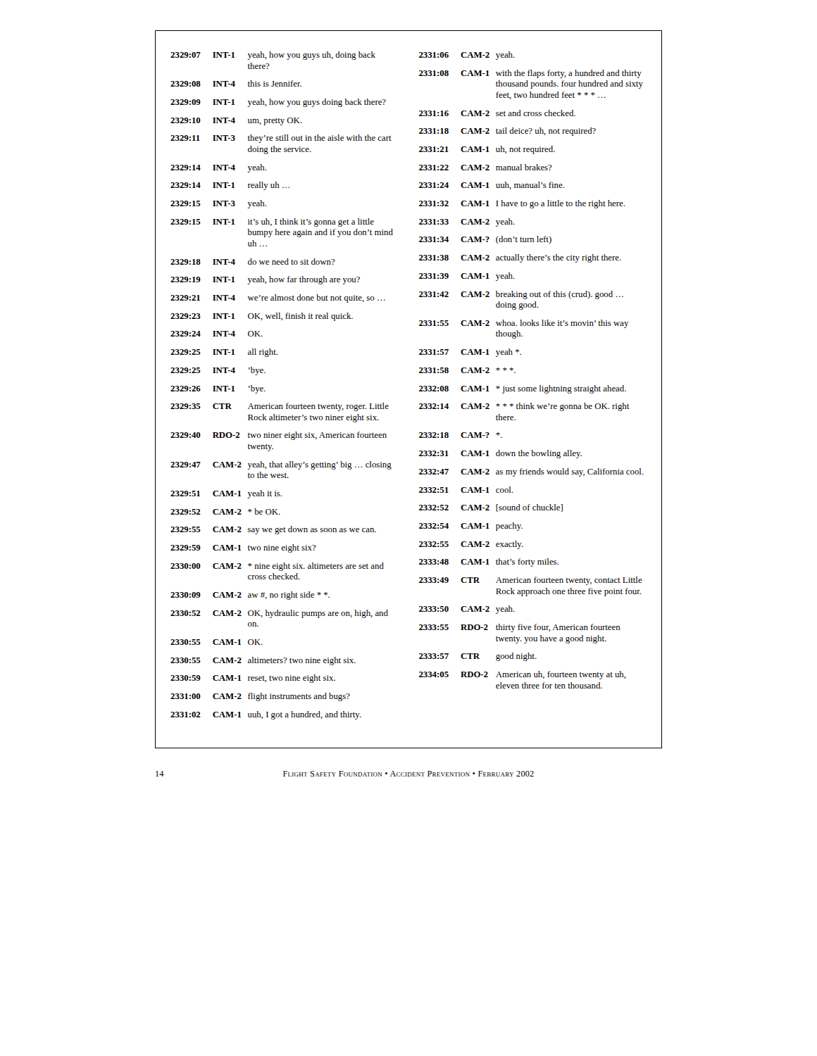| 2329:07 | INT-1 | yeah, how you guys uh, doing back there? |
| 2329:08 | INT-4 | this is Jennifer. |
| 2329:09 | INT-1 | yeah, how you guys doing back there? |
| 2329:10 | INT-4 | um, pretty OK. |
| 2329:11 | INT-3 | they’re still out in the aisle with the cart doing the service. |
| 2329:14 | INT-4 | yeah. |
| 2329:14 | INT-1 | really uh … |
| 2329:15 | INT-3 | yeah. |
| 2329:15 | INT-1 | it’s uh, I think it’s gonna get a little bumpy here again and if you don’t mind uh … |
| 2329:18 | INT-4 | do we need to sit down? |
| 2329:19 | INT-1 | yeah, how far through are you? |
| 2329:21 | INT-4 | we’re almost done but not quite, so … |
| 2329:23 | INT-1 | OK, well, finish it real quick. |
| 2329:24 | INT-4 | OK. |
| 2329:25 | INT-1 | all right. |
| 2329:25 | INT-4 | ’bye. |
| 2329:26 | INT-1 | ’bye. |
| 2329:35 | CTR | American fourteen twenty, roger. Little Rock altimeter’s two niner eight six. |
| 2329:40 | RDO-2 | two niner eight six, American fourteen twenty. |
| 2329:47 | CAM-2 | yeah, that alley’s getting’ big … closing to the west. |
| 2329:51 | CAM-1 | yeah it is. |
| 2329:52 | CAM-2 | * be OK. |
| 2329:55 | CAM-2 | say we get down as soon as we can. |
| 2329:59 | CAM-1 | two nine eight six? |
| 2330:00 | CAM-2 | * nine eight six. altimeters are set and cross checked. |
| 2330:09 | CAM-2 | aw #, no right side * *. |
| 2330:52 | CAM-2 | OK, hydraulic pumps are on, high, and on. |
| 2330:55 | CAM-1 | OK. |
| 2330:55 | CAM-2 | altimeters? two nine eight six. |
| 2330:59 | CAM-1 | reset, two nine eight six. |
| 2331:00 | CAM-2 | flight instruments and bugs? |
| 2331:02 | CAM-1 | uuh, I got a hundred, and thirty. |
| 2331:06 | CAM-2 | yeah. |
| 2331:08 | CAM-1 | with the flaps forty, a hundred and thirty thousand pounds. four hundred and sixty feet, two hundred feet * * * … |
| 2331:16 | CAM-2 | set and cross checked. |
| 2331:18 | CAM-2 | tail deice? uh, not required? |
| 2331:21 | CAM-1 | uh, not required. |
| 2331:22 | CAM-2 | manual brakes? |
| 2331:24 | CAM-1 | uuh, manual’s fine. |
| 2331:32 | CAM-1 | I have to go a little to the right here. |
| 2331:33 | CAM-2 | yeah. |
| 2331:34 | CAM-? | (don’t turn left) |
| 2331:38 | CAM-2 | actually there’s the city right there. |
| 2331:39 | CAM-1 | yeah. |
| 2331:42 | CAM-2 | breaking out of this (crud). good … doing good. |
| 2331:55 | CAM-2 | whoa. looks like it’s movin’ this way though. |
| 2331:57 | CAM-1 | yeah *. |
| 2331:58 | CAM-2 | * * *. |
| 2332:08 | CAM-1 | * just some lightning straight ahead. |
| 2332:14 | CAM-2 | * * * think we’re gonna be OK. right there. |
| 2332:18 | CAM-? | *. |
| 2332:31 | CAM-1 | down the bowling alley. |
| 2332:47 | CAM-2 | as my friends would say, California cool. |
| 2332:51 | CAM-1 | cool. |
| 2332:52 | CAM-2 | [sound of chuckle] |
| 2332:54 | CAM-1 | peachy. |
| 2332:55 | CAM-2 | exactly. |
| 2333:48 | CAM-1 | that’s forty miles. |
| 2333:49 | CTR | American fourteen twenty, contact Little Rock approach one three five point four. |
| 2333:50 | CAM-2 | yeah. |
| 2333:55 | RDO-2 | thirty five four, American fourteen twenty. you have a good night. |
| 2333:57 | CTR | good night. |
| 2334:05 | RDO-2 | American uh, fourteen twenty at uh, eleven three for ten thousand. |
14
Flight Safety Foundation • Accident Prevention • February 2002